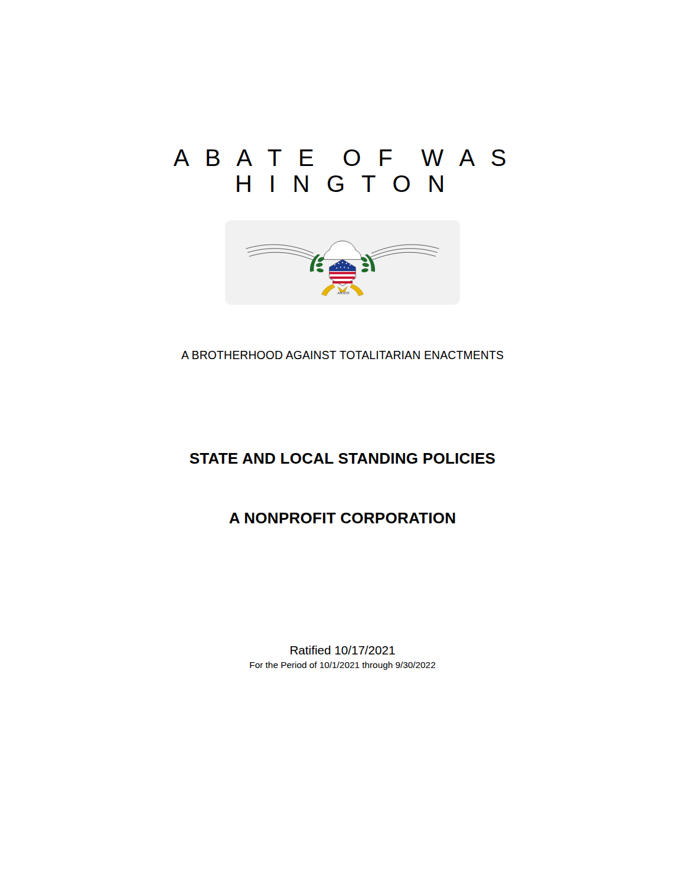A B A T E O F W A S H I N G T O N
A BROTHERHOOD AGAINST TOTALITARIAN ENACTMENTS
STATE AND LOCAL STANDING POLICIES
A NONPROFIT CORPORATION
Ratified 10/17/2021
For the Period of 10/1/2021 through 9/30/2022